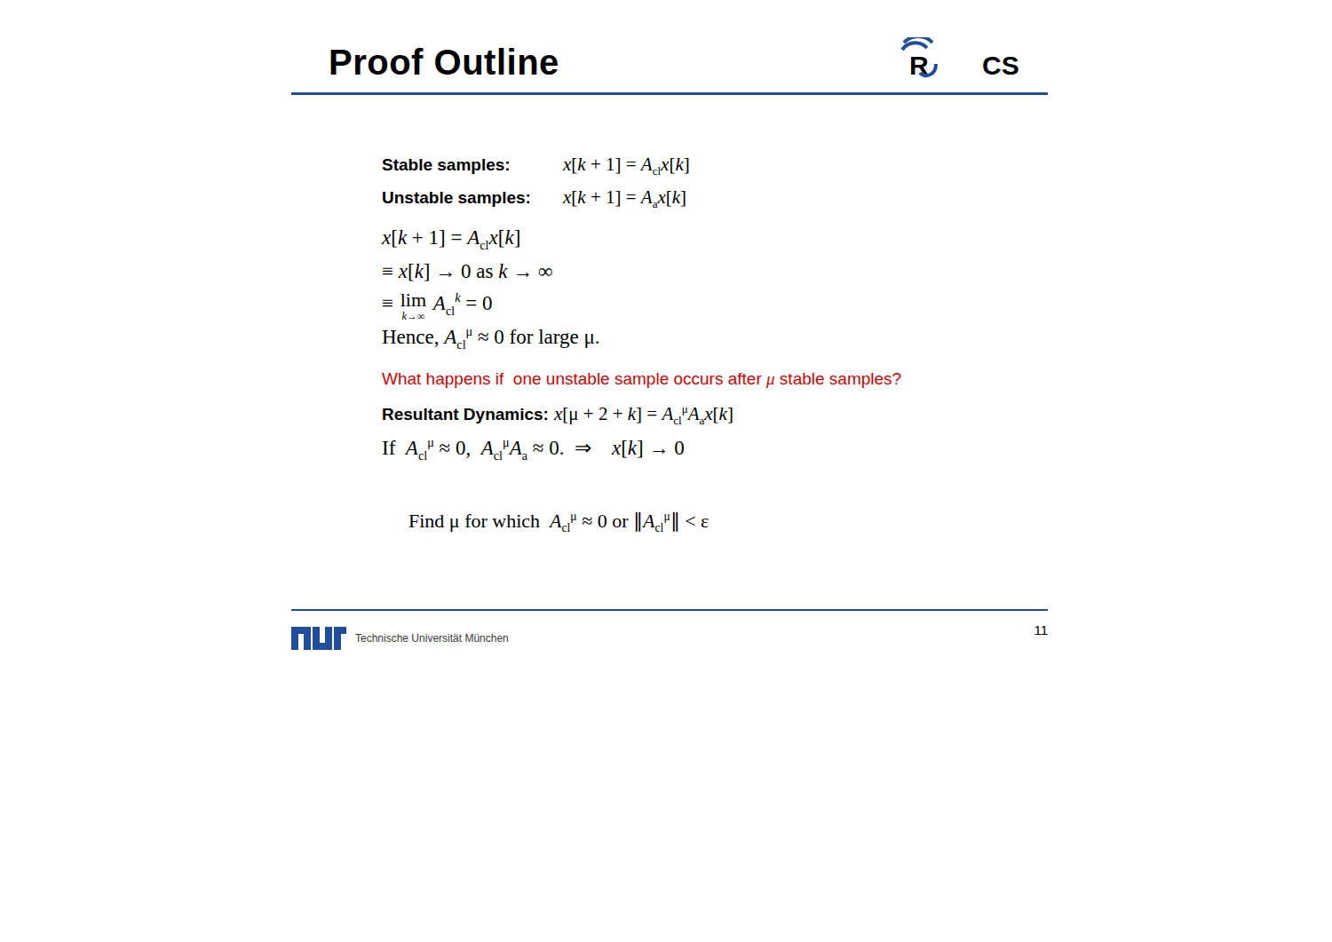Proof Outline
R CS
Stable samples: x[k + 1] = Aclx[k]
Unstable samples: x[k + 1] = Aax[k]
x[k + 1] = Aclx[k]
≡ x[k] → 0 as k → ∞
≡ lim k→∞ Aclk = 0
Hence, Aclμ ≈ 0 for large μ.
What happens if one unstable sample occurs after μ stable samples?
Resultant Dynamics: x[μ + 2 + k] = AclμAax[k]
If Aclμ ≈ 0, AclμAa ≈ 0. ⇒ x[k] → 0
Find μ for which Aclμ ≈ 0 or ∥Aclμ∥ < ε
Technische Universität München
11